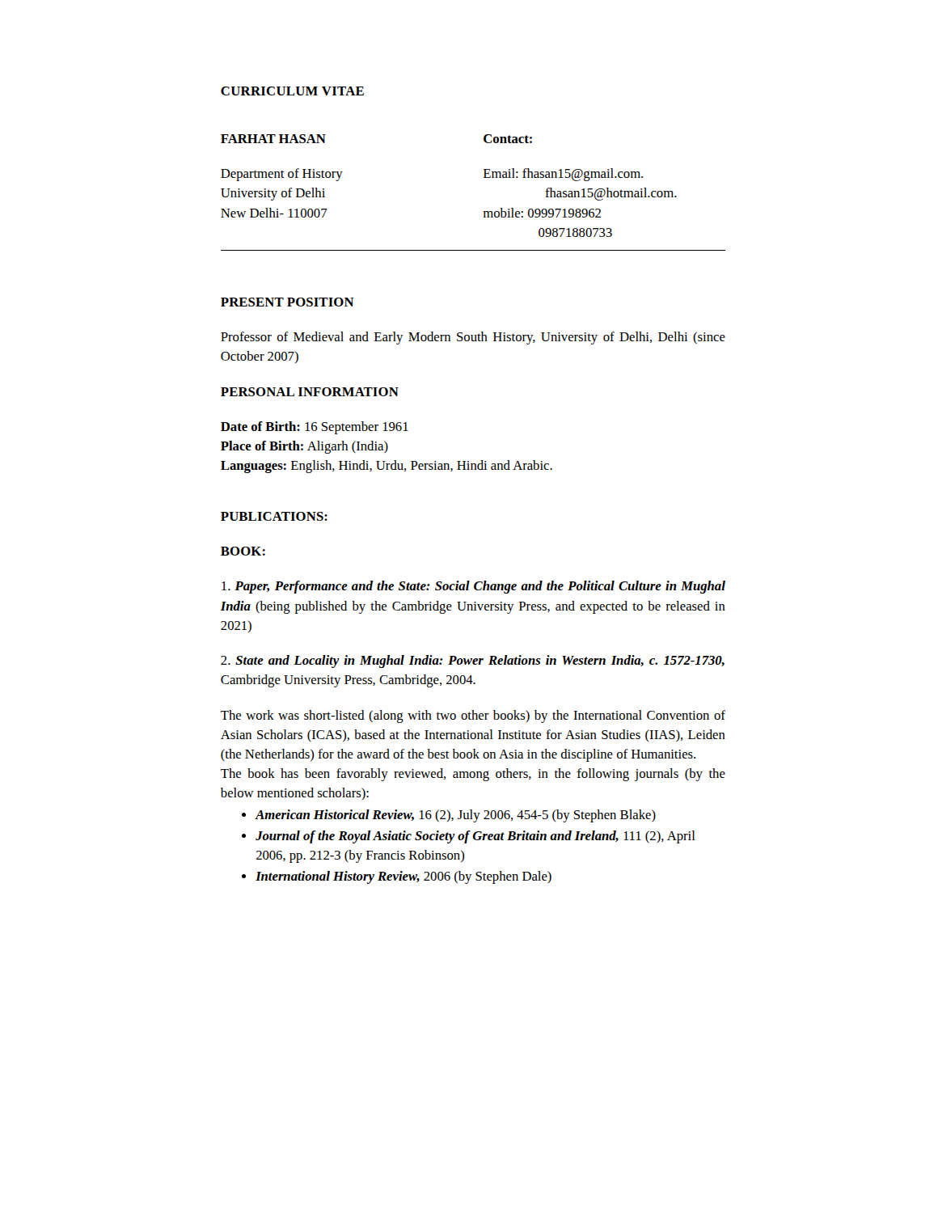CURRICULUM VITAE
| FARHAT HASAN | Contact: |
| Department of History University of Delhi New Delhi- 110007 | Email: fhasan15@gmail.com. fhasan15@hotmail.com. mobile: 09997198962 09871880733 |
PRESENT POSITION
Professor of Medieval and Early Modern South History, University of Delhi, Delhi (since October 2007)
PERSONAL INFORMATION
Date of Birth: 16 September 1961
Place of Birth: Aligarh (India)
Languages: English, Hindi, Urdu, Persian, Hindi and Arabic.
PUBLICATIONS:
BOOK:
1. Paper, Performance and the State: Social Change and the Political Culture in Mughal India (being published by the Cambridge University Press, and expected to be released in 2021)
2. State and Locality in Mughal India: Power Relations in Western India, c. 1572-1730, Cambridge University Press, Cambridge, 2004.
The work was short-listed (along with two other books) by the International Convention of Asian Scholars (ICAS), based at the International Institute for Asian Studies (IIAS), Leiden (the Netherlands) for the award of the best book on Asia in the discipline of Humanities.
The book has been favorably reviewed, among others, in the following journals (by the below mentioned scholars):
American Historical Review, 16 (2), July 2006, 454-5 (by Stephen Blake)
Journal of the Royal Asiatic Society of Great Britain and Ireland, 111 (2), April 2006, pp. 212-3 (by Francis Robinson)
International History Review, 2006 (by Stephen Dale)